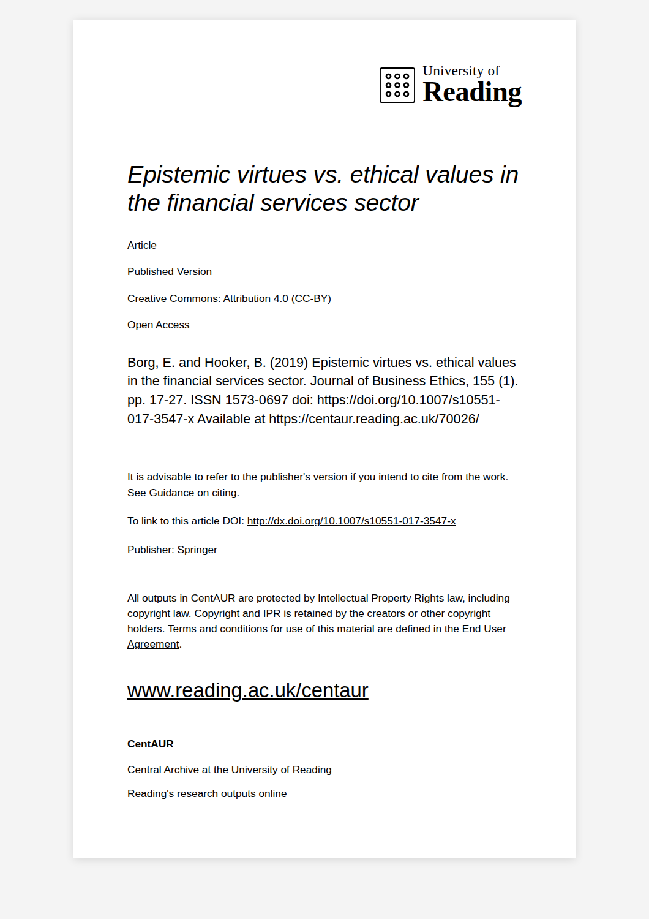University of Reading
Epistemic virtues vs. ethical values in the financial services sector
Article
Published Version
Creative Commons: Attribution 4.0 (CC-BY)
Open Access
Borg, E. and Hooker, B. (2019) Epistemic virtues vs. ethical values in the financial services sector. Journal of Business Ethics, 155 (1). pp. 17-27. ISSN 1573-0697 doi: https://doi.org/10.1007/s10551-017-3547-x Available at https://centaur.reading.ac.uk/70026/
It is advisable to refer to the publisher's version if you intend to cite from the work. See Guidance on citing.
To link to this article DOI: http://dx.doi.org/10.1007/s10551-017-3547-x
Publisher: Springer
All outputs in CentAUR are protected by Intellectual Property Rights law, including copyright law. Copyright and IPR is retained by the creators or other copyright holders. Terms and conditions for use of this material are defined in the End User Agreement.
www.reading.ac.uk/centaur
CentAUR
Central Archive at the University of Reading
Reading's research outputs online